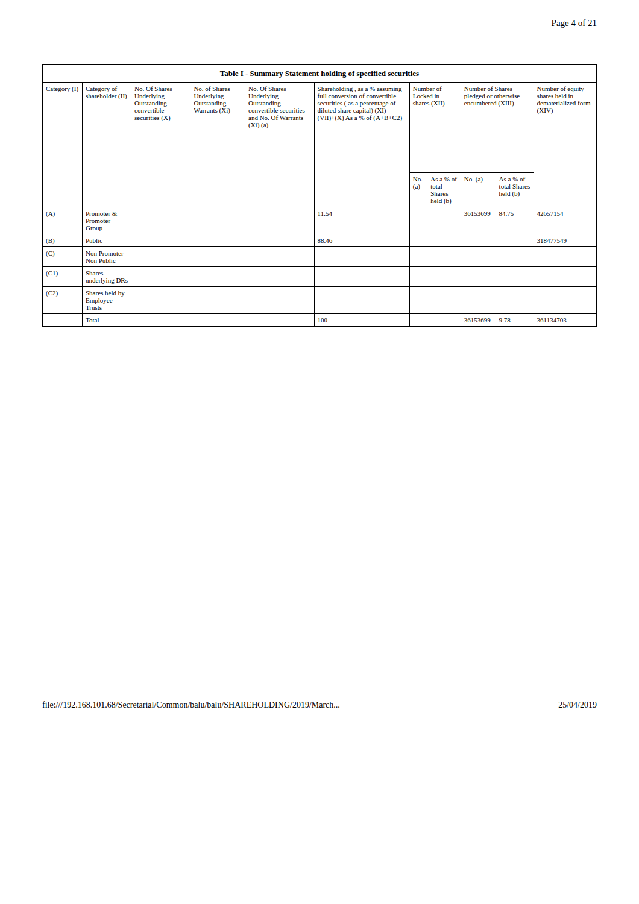Page 4 of 21
Table I - Summary Statement holding of specified securities
| Category (I) | Category of shareholder (II) | No. Of Shares Underlying Outstanding convertible securities (X) | No. of Shares Underlying Outstanding Warrants (Xi) | No. Of Shares Underlying Outstanding convertible securities and No. Of Warrants (Xi) (a) | Shareholding , as a % assuming full conversion of convertible securities ( as a percentage of diluted share capital) (XI)= (VII)+(X) As a % of (A+B+C2) | Number of Locked in shares (XII) | Number of Shares pledged or otherwise encumbered (XIII) | Number of equity shares held in dematerialized form (XIV) |
| --- | --- | --- | --- | --- | --- | --- | --- | --- |
| No. (a) | As a % of total Shares held (b) | No. (a) | As a % of total Shares held (b) |
| (A) | Promoter & Promoter Group | | | | 11.54 | | | 36153699 | 84.75 | 42657154 |
| (B) | Public | | | | 88.46 | | | | | 318477549 |
| (C) | Non Promoter- Non Public | | | | | | | | | |
| (C1) | Shares underlying DRs | | | | | | | | | |
| (C2) | Shares held by Employee Trusts | | | | | | | | | |
| | Total | | | | 100 | | | 36153699 | 9.78 | 361134703 |
file:///192.168.101.68/Secretarial/Common/balu/balu/SHAREHOLDING/2019/March... 25/04/2019